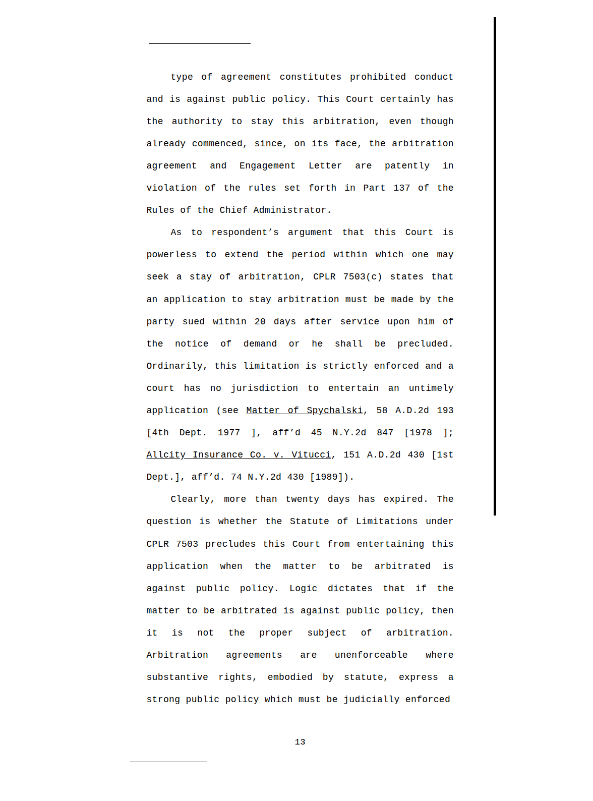type of agreement constitutes prohibited conduct and is against public policy. This Court certainly has the authority to stay this arbitration, even though already commenced, since, on its face, the arbitration agreement and Engagement Letter are patently in violation of the rules set forth in Part 137 of the Rules of the Chief Administrator.
As to respondent’s argument that this Court is powerless to extend the period within which one may seek a stay of arbitration, CPLR 7503(c) states that an application to stay arbitration must be made by the party sued within 20 days after service upon him of the notice of demand or he shall be precluded. Ordinarily, this limitation is strictly enforced and a court has no jurisdiction to entertain an untimely application (see Matter of Spychalski, 58 A.D.2d 193 [4th Dept. 1977 ], aff’d 45 N.Y.2d 847 [1978 ]; Allcity Insurance Co. v. Vitucci, 151 A.D.2d 430 [1st Dept.], aff’d. 74 N.Y.2d 430 [1989]).
Clearly, more than twenty days has expired. The question is whether the Statute of Limitations under CPLR 7503 precludes this Court from entertaining this application when the matter to be arbitrated is against public policy. Logic dictates that if the matter to be arbitrated is against public policy, then it is not the proper subject of arbitration. Arbitration agreements are unenforceable where substantive rights, embodied by statute, express a strong public policy which must be judicially enforced
13